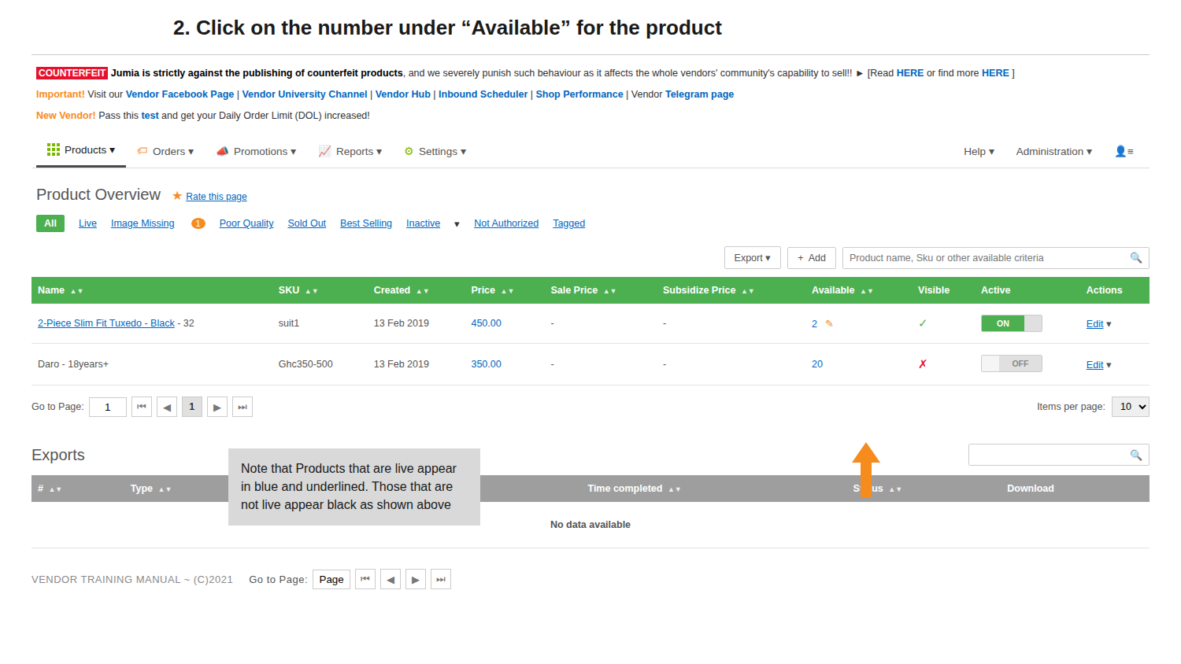2. Click on the number under “Available” for the product
Note that Products that are live appear in blue and underlined. Those that are not live appear black as shown above
COUNTERFEIT Jumia is strictly against the publishing of counterfeit products, and we severely punish such behaviour as it affects the whole vendors' community's capability to sell!! ► [Read HERE or find more HERE ]
Important! Visit our Vendor Facebook Page | Vendor University Channel | Vendor Hub | Inbound Scheduler | Shop Performance | Vendor Telegram page
New Vendor! Pass this test and get your Daily Order Limit (DOL) increased!
Products ▾
🏷 Orders ▾
📣 Promotions ▾
📈 Reports ▾
⚙ Settings ▾
Help ▾
Administration ▾
👤≡
Product Overview
★ Rate this page
All Live Image Missing 1 Poor Quality Sold Out Best Selling Inactive ▾ Not Authorized Tagged
Export ▾ + Add
🔍
| Name ▲▼ | SKU ▲▼ | Created ▲▼ | Price ▲▼ | Sale Price ▲▼ | Subsidize Price ▲▼ | Available ▲▼ | Visible | Active | Actions |
| --- | --- | --- | --- | --- | --- | --- | --- | --- | --- |
| 2-Piece Slim Fit Tuxedo - Black - 32 | suit1 | 13 Feb 2019 | 450.00 | - | - | 2 ✎ | ✓ | ON | Edit ▾ |
| Daro - 18years+ | Ghc350-500 | 13 Feb 2019 | 350.00 | - | - | 20 | ✗ | OFF | Edit ▾ |
Go to Page: ⏮ ◀ 1 ▶ ⏭
Items per page: 10 20 50
Exports
🔍
| # ▲▼ | Type ▲▼ | | | Time requested ▲▼ | Time completed ▲▼ | Status ▲▼ | Download |
| --- | --- | --- | --- | --- | --- | --- | --- |
| No data available |
VENDOR TRAINING MANUAL ~ (C)2021
Go to Page: ⏮ ◀ ▶ ⏭